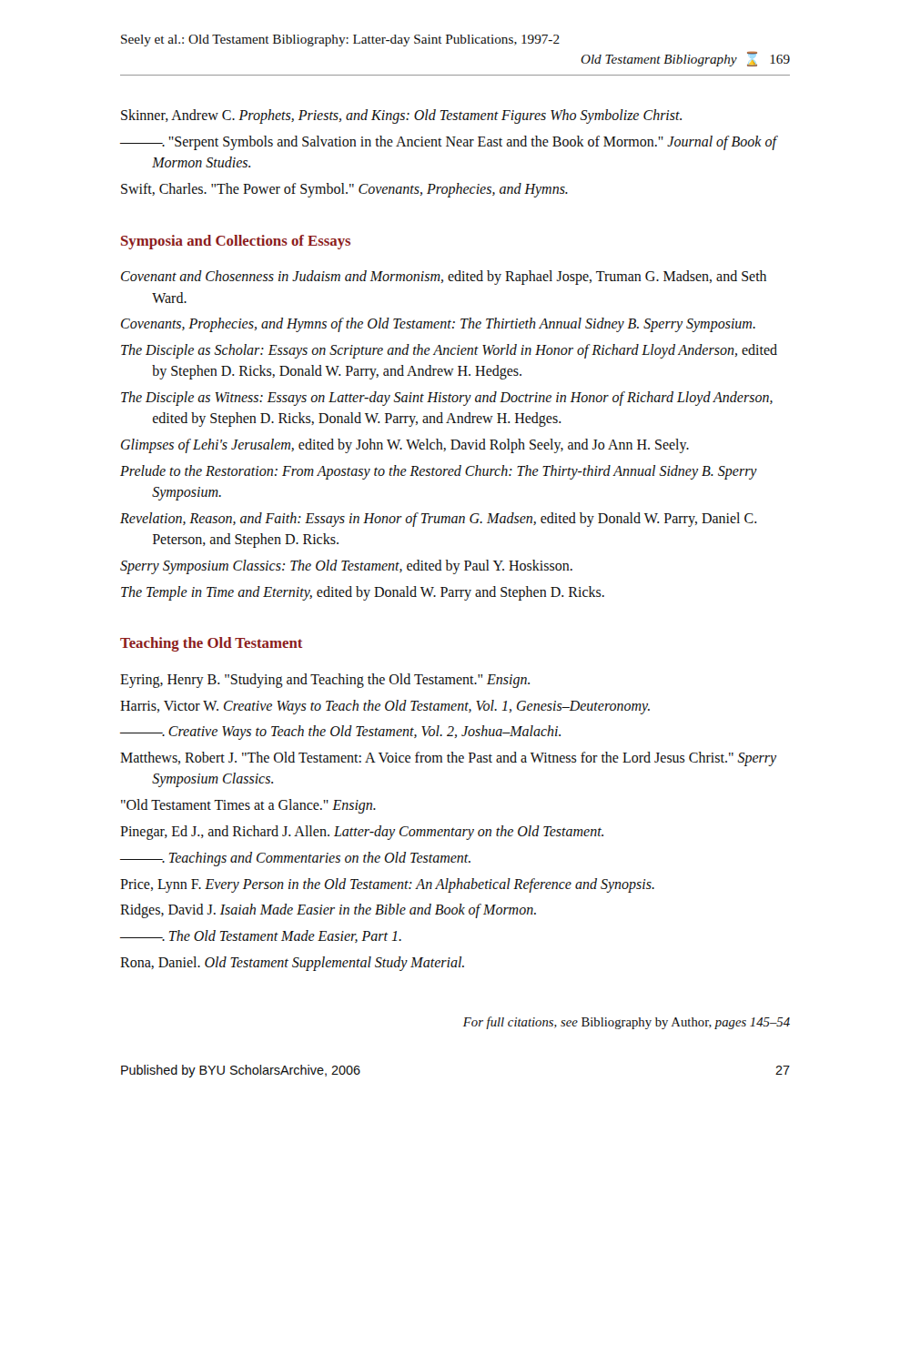Seely et al.: Old Testament Bibliography: Latter-day Saint Publications, 1997-2
Old Testament Bibliography ⌛ 169
Skinner, Andrew C. Prophets, Priests, and Kings: Old Testament Figures Who Symbolize Christ.
———. "Serpent Symbols and Salvation in the Ancient Near East and the Book of Mormon." Journal of Book of Mormon Studies.
Swift, Charles. "The Power of Symbol." Covenants, Prophecies, and Hymns.
Symposia and Collections of Essays
Covenant and Chosenness in Judaism and Mormonism, edited by Raphael Jospe, Truman G. Madsen, and Seth Ward.
Covenants, Prophecies, and Hymns of the Old Testament: The Thirtieth Annual Sidney B. Sperry Symposium.
The Disciple as Scholar: Essays on Scripture and the Ancient World in Honor of Richard Lloyd Anderson, edited by Stephen D. Ricks, Donald W. Parry, and Andrew H. Hedges.
The Disciple as Witness: Essays on Latter-day Saint History and Doctrine in Honor of Richard Lloyd Anderson, edited by Stephen D. Ricks, Donald W. Parry, and Andrew H. Hedges.
Glimpses of Lehi's Jerusalem, edited by John W. Welch, David Rolph Seely, and Jo Ann H. Seely.
Prelude to the Restoration: From Apostasy to the Restored Church: The Thirty-third Annual Sidney B. Sperry Symposium.
Revelation, Reason, and Faith: Essays in Honor of Truman G. Madsen, edited by Donald W. Parry, Daniel C. Peterson, and Stephen D. Ricks.
Sperry Symposium Classics: The Old Testament, edited by Paul Y. Hoskisson.
The Temple in Time and Eternity, edited by Donald W. Parry and Stephen D. Ricks.
Teaching the Old Testament
Eyring, Henry B. "Studying and Teaching the Old Testament." Ensign.
Harris, Victor W. Creative Ways to Teach the Old Testament, Vol. 1, Genesis–Deuteronomy.
———. Creative Ways to Teach the Old Testament, Vol. 2, Joshua–Malachi.
Matthews, Robert J. "The Old Testament: A Voice from the Past and a Witness for the Lord Jesus Christ." Sperry Symposium Classics.
"Old Testament Times at a Glance." Ensign.
Pinegar, Ed J., and Richard J. Allen. Latter-day Commentary on the Old Testament.
———. Teachings and Commentaries on the Old Testament.
Price, Lynn F. Every Person in the Old Testament: An Alphabetical Reference and Synopsis.
Ridges, David J. Isaiah Made Easier in the Bible and Book of Mormon.
———. The Old Testament Made Easier, Part 1.
Rona, Daniel. Old Testament Supplemental Study Material.
For full citations, see Bibliography by Author, pages 145–54
Published by BYU ScholarsArchive, 2006 27